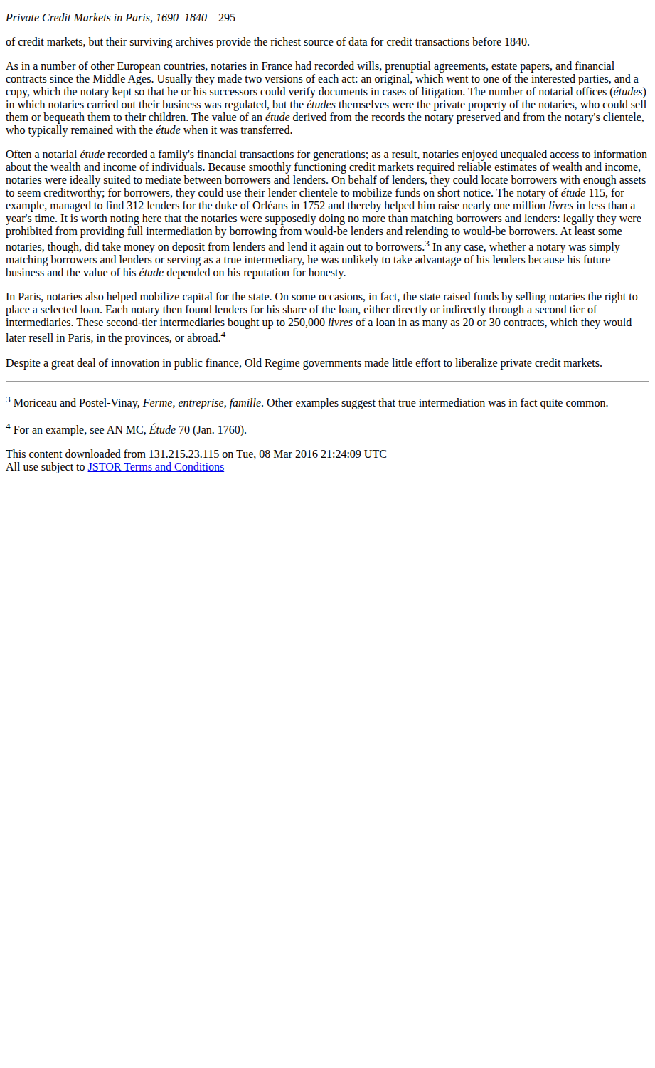Private Credit Markets in Paris, 1690–1840 295
of credit markets, but their surviving archives provide the richest source of data for credit transactions before 1840.
As in a number of other European countries, notaries in France had recorded wills, prenuptial agreements, estate papers, and financial contracts since the Middle Ages. Usually they made two versions of each act: an original, which went to one of the interested parties, and a copy, which the notary kept so that he or his successors could verify documents in cases of litigation. The number of notarial offices (études) in which notaries carried out their business was regulated, but the études themselves were the private property of the notaries, who could sell them or bequeath them to their children. The value of an étude derived from the records the notary preserved and from the notary's clientele, who typically remained with the étude when it was transferred.
Often a notarial étude recorded a family's financial transactions for generations; as a result, notaries enjoyed unequaled access to information about the wealth and income of individuals. Because smoothly functioning credit markets required reliable estimates of wealth and income, notaries were ideally suited to mediate between borrowers and lenders. On behalf of lenders, they could locate borrowers with enough assets to seem creditworthy; for borrowers, they could use their lender clientele to mobilize funds on short notice. The notary of étude 115, for example, managed to find 312 lenders for the duke of Orléans in 1752 and thereby helped him raise nearly one million livres in less than a year's time. It is worth noting here that the notaries were supposedly doing no more than matching borrowers and lenders: legally they were prohibited from providing full intermediation by borrowing from would-be lenders and relending to would-be borrowers. At least some notaries, though, did take money on deposit from lenders and lend it again out to borrowers.3 In any case, whether a notary was simply matching borrowers and lenders or serving as a true intermediary, he was unlikely to take advantage of his lenders because his future business and the value of his étude depended on his reputation for honesty.
In Paris, notaries also helped mobilize capital for the state. On some occasions, in fact, the state raised funds by selling notaries the right to place a selected loan. Each notary then found lenders for his share of the loan, either directly or indirectly through a second tier of intermediaries. These second-tier intermediaries bought up to 250,000 livres of a loan in as many as 20 or 30 contracts, which they would later resell in Paris, in the provinces, or abroad.4
Despite a great deal of innovation in public finance, Old Regime governments made little effort to liberalize private credit markets.
3 Moriceau and Postel-Vinay, Ferme, entreprise, famille. Other examples suggest that true intermediation was in fact quite common.
4 For an example, see AN MC, Étude 70 (Jan. 1760).
This content downloaded from 131.215.23.115 on Tue, 08 Mar 2016 21:24:09 UTC
All use subject to JSTOR Terms and Conditions